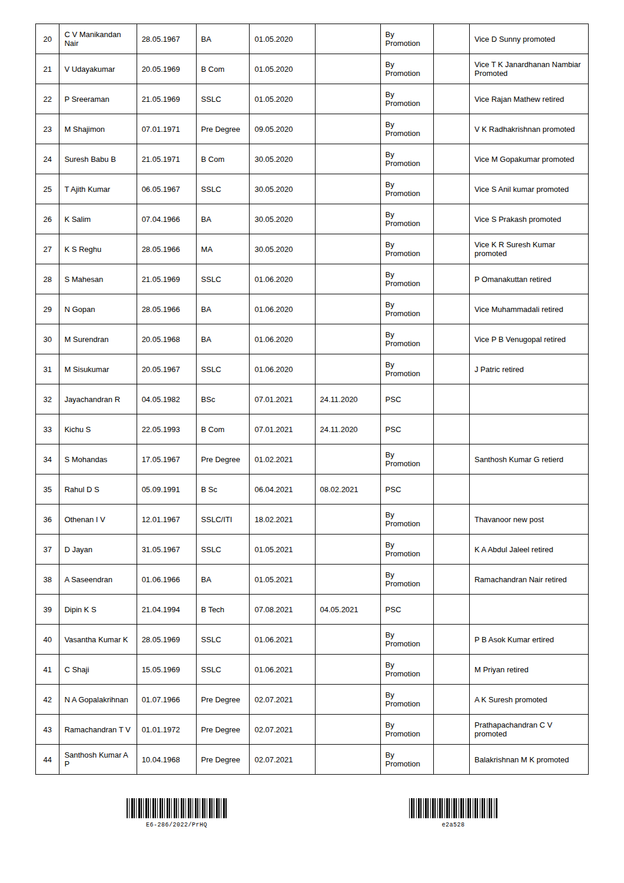| 20 | C V Manikandan Nair | 28.05.1967 | BA | 01.05.2020 | | By Promotion | | Vice D Sunny promoted |
| 21 | V Udayakumar | 20.05.1969 | B Com | 01.05.2020 | | By Promotion | | Vice T K Janardhanan Nambiar Promoted |
| 22 | P Sreeraman | 21.05.1969 | SSLC | 01.05.2020 | | By Promotion | | Vice Rajan Mathew retired |
| 23 | M Shajimon | 07.01.1971 | Pre Degree | 09.05.2020 | | By Promotion | | V K Radhakrishnan promoted |
| 24 | Suresh Babu B | 21.05.1971 | B Com | 30.05.2020 | | By Promotion | | Vice M Gopakumar promoted |
| 25 | T Ajith Kumar | 06.05.1967 | SSLC | 30.05.2020 | | By Promotion | | Vice S Anil kumar promoted |
| 26 | K Salim | 07.04.1966 | BA | 30.05.2020 | | By Promotion | | Vice S Prakash promoted |
| 27 | K S Reghu | 28.05.1966 | MA | 30.05.2020 | | By Promotion | | Vice K R Suresh Kumar promoted |
| 28 | S Mahesan | 21.05.1969 | SSLC | 01.06.2020 | | By Promotion | | P Omanakuttan retired |
| 29 | N Gopan | 28.05.1966 | BA | 01.06.2020 | | By Promotion | | Vice Muhammadali retired |
| 30 | M Surendran | 20.05.1968 | BA | 01.06.2020 | | By Promotion | | Vice P B Venugopal retired |
| 31 | M Sisukumar | 20.05.1967 | SSLC | 01.06.2020 | | By Promotion | | J Patric retired |
| 32 | Jayachandran R | 04.05.1982 | BSc | 07.01.2021 | 24.11.2020 | PSC | | |
| 33 | Kichu S | 22.05.1993 | B Com | 07.01.2021 | 24.11.2020 | PSC | | |
| 34 | S Mohandas | 17.05.1967 | Pre Degree | 01.02.2021 | | By Promotion | | Santhosh Kumar G retierd |
| 35 | Rahul D S | 05.09.1991 | B Sc | 06.04.2021 | 08.02.2021 | PSC | | |
| 36 | Othenan I V | 12.01.1967 | SSLC/ITI | 18.02.2021 | | By Promotion | | Thavanoor new post |
| 37 | D Jayan | 31.05.1967 | SSLC | 01.05.2021 | | By Promotion | | K A Abdul Jaleel retired |
| 38 | A Saseendran | 01.06.1966 | BA | 01.05.2021 | | By Promotion | | Ramachandran Nair retired |
| 39 | Dipin K S | 21.04.1994 | B Tech | 07.08.2021 | 04.05.2021 | PSC | | |
| 40 | Vasantha Kumar K | 28.05.1969 | SSLC | 01.06.2021 | | By Promotion | | P B Asok Kumar ertired |
| 41 | C Shaji | 15.05.1969 | SSLC | 01.06.2021 | | By Promotion | | M Priyan retired |
| 42 | N A Gopalakrihnan | 01.07.1966 | Pre Degree | 02.07.2021 | | By Promotion | | A K Suresh promoted |
| 43 | Ramachandran T V | 01.01.1972 | Pre Degree | 02.07.2021 | | By Promotion | | Prathapachandran C V promoted |
| 44 | Santhosh Kumar A P | 10.04.1968 | Pre Degree | 02.07.2021 | | By Promotion | | Balakrishnan M K promoted |
E6-286/2022/PrHQ
e2a528